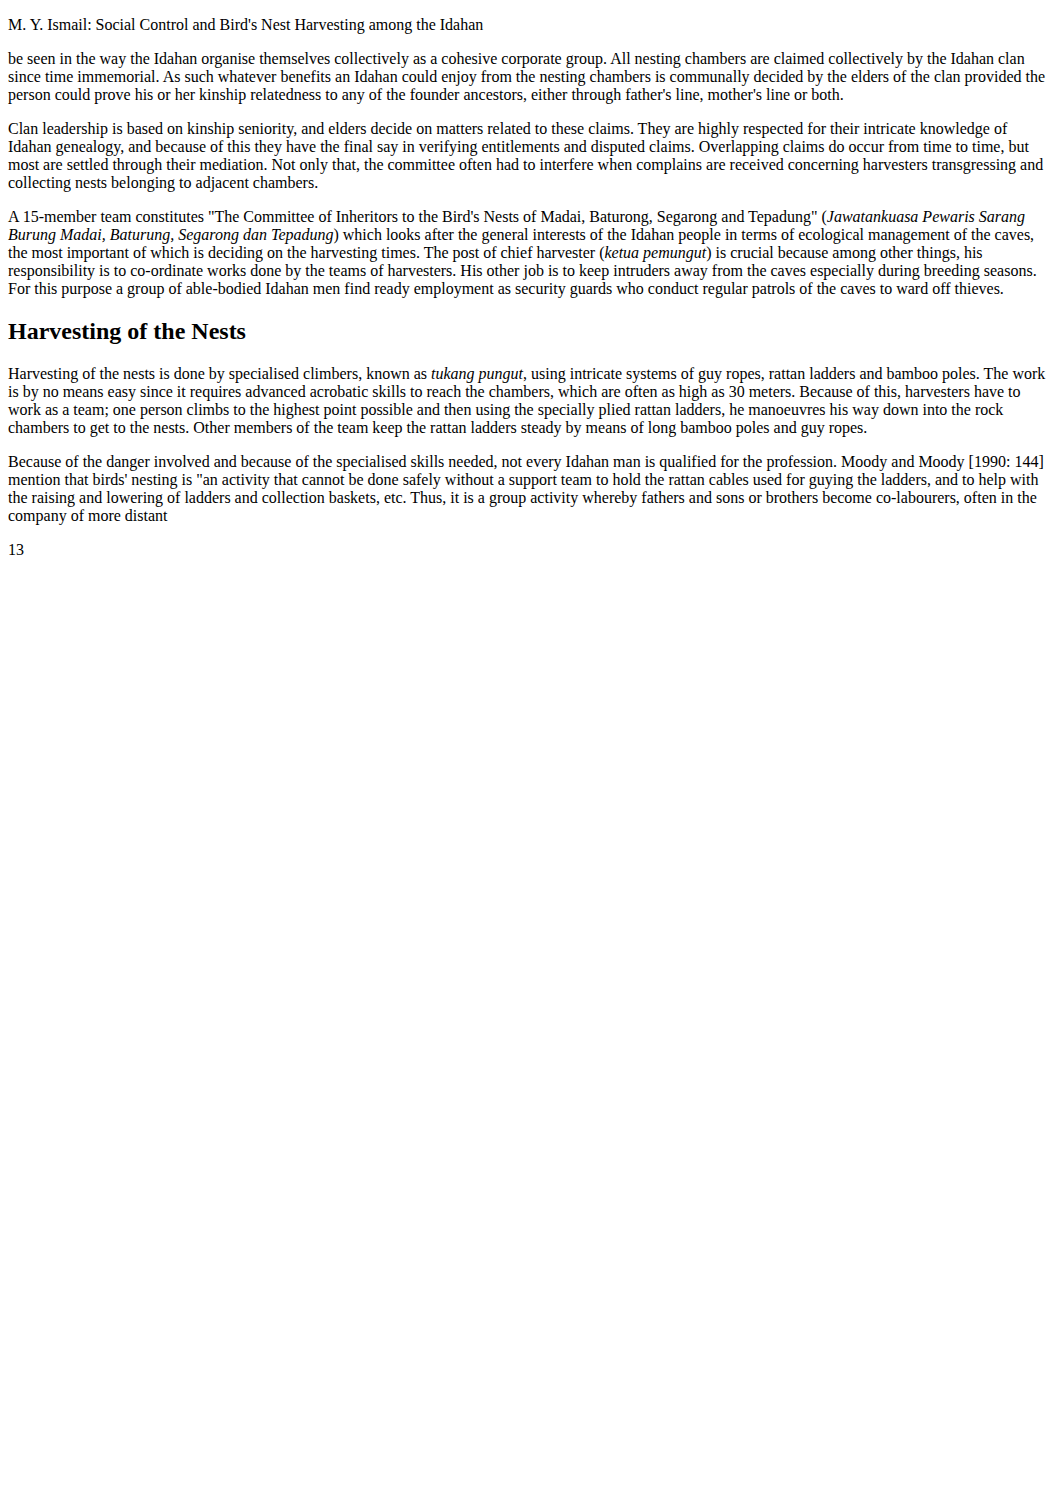M. Y. Ismail: Social Control and Bird's Nest Harvesting among the Idahan
be seen in the way the Idahan organise themselves collectively as a cohesive corporate group. All nesting chambers are claimed collectively by the Idahan clan since time immemorial. As such whatever benefits an Idahan could enjoy from the nesting chambers is communally decided by the elders of the clan provided the person could prove his or her kinship relatedness to any of the founder ancestors, either through father's line, mother's line or both.
Clan leadership is based on kinship seniority, and elders decide on matters related to these claims. They are highly respected for their intricate knowledge of Idahan genealogy, and because of this they have the final say in verifying entitlements and disputed claims. Overlapping claims do occur from time to time, but most are settled through their mediation. Not only that, the committee often had to interfere when complains are received concerning harvesters transgressing and collecting nests belonging to adjacent chambers.
A 15-member team constitutes "The Committee of Inheritors to the Bird's Nests of Madai, Baturong, Segarong and Tepadung" (Jawatankuasa Pewaris Sarang Burung Madai, Baturung, Segarong dan Tepadung) which looks after the general interests of the Idahan people in terms of ecological management of the caves, the most important of which is deciding on the harvesting times. The post of chief harvester (ketua pemungut) is crucial because among other things, his responsibility is to co-ordinate works done by the teams of harvesters. His other job is to keep intruders away from the caves especially during breeding seasons. For this purpose a group of able-bodied Idahan men find ready employment as security guards who conduct regular patrols of the caves to ward off thieves.
Harvesting of the Nests
Harvesting of the nests is done by specialised climbers, known as tukang pungut, using intricate systems of guy ropes, rattan ladders and bamboo poles. The work is by no means easy since it requires advanced acrobatic skills to reach the chambers, which are often as high as 30 meters. Because of this, harvesters have to work as a team; one person climbs to the highest point possible and then using the specially plied rattan ladders, he manoeuvres his way down into the rock chambers to get to the nests. Other members of the team keep the rattan ladders steady by means of long bamboo poles and guy ropes.
Because of the danger involved and because of the specialised skills needed, not every Idahan man is qualified for the profession. Moody and Moody [1990: 144] mention that birds' nesting is "an activity that cannot be done safely without a support team to hold the rattan cables used for guying the ladders, and to help with the raising and lowering of ladders and collection baskets, etc. Thus, it is a group activity whereby fathers and sons or brothers become co-labourers, often in the company of more distant
13